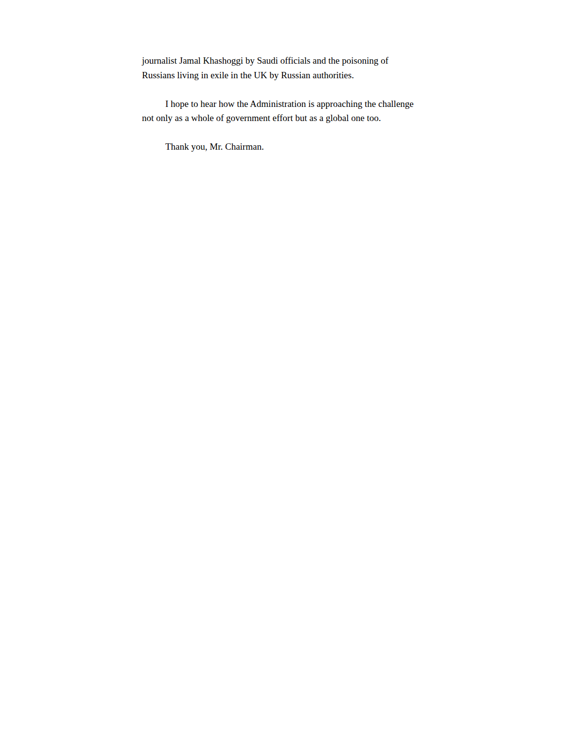journalist Jamal Khashoggi by Saudi officials and the poisoning of Russians living in exile in the UK by Russian authorities.
I hope to hear how the Administration is approaching the challenge not only as a whole of government effort but as a global one too.
Thank you, Mr. Chairman.